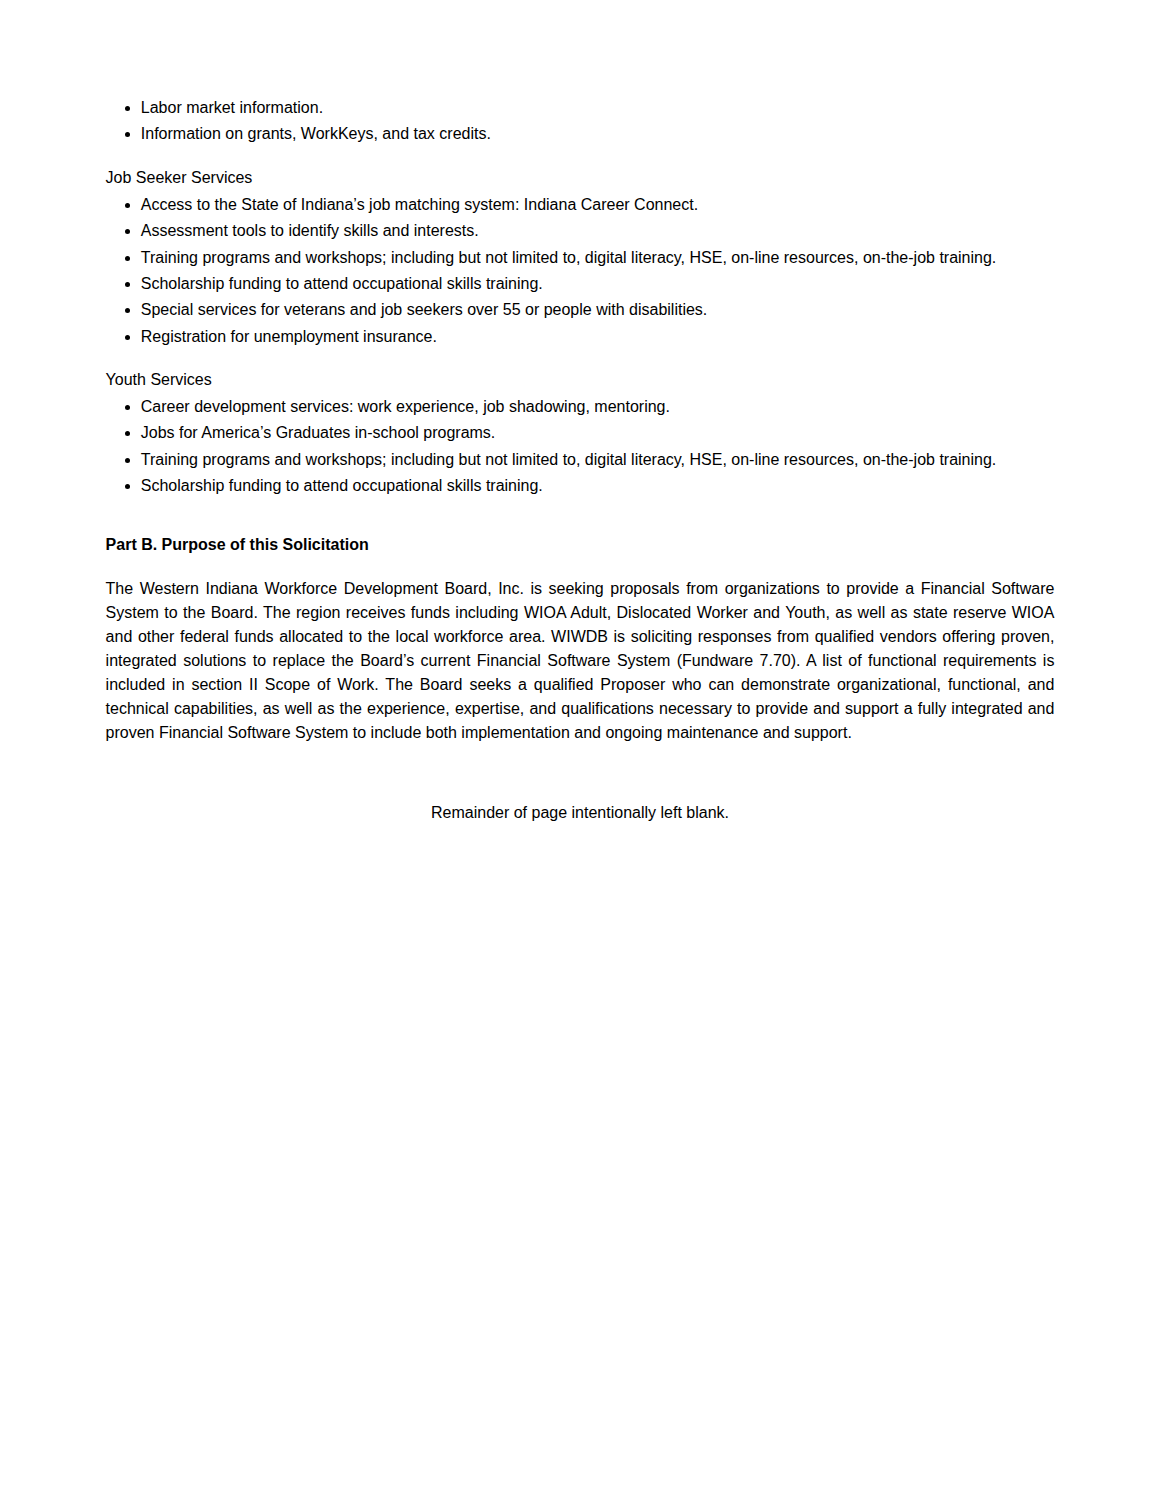Labor market information.
Information on grants, WorkKeys, and tax credits.
Job Seeker Services
Access to the State of Indiana’s job matching system: Indiana Career Connect.
Assessment tools to identify skills and interests.
Training programs and workshops; including but not limited to, digital literacy, HSE, on-line resources, on-the-job training.
Scholarship funding to attend occupational skills training.
Special services for veterans and job seekers over 55 or people with disabilities.
Registration for unemployment insurance.
Youth Services
Career development services: work experience, job shadowing, mentoring.
Jobs for America’s Graduates in-school programs.
Training programs and workshops; including but not limited to, digital literacy, HSE, on-line resources, on-the-job training.
Scholarship funding to attend occupational skills training.
Part B. Purpose of this Solicitation
The Western Indiana Workforce Development Board, Inc. is seeking proposals from organizations to provide a Financial Software System to the Board. The region receives funds including WIOA Adult, Dislocated Worker and Youth, as well as state reserve WIOA and other federal funds allocated to the local workforce area. WIWDB is soliciting responses from qualified vendors offering proven, integrated solutions to replace the Board’s current Financial Software System (Fundware 7.70). A list of functional requirements is included in section II Scope of Work. The Board seeks a qualified Proposer who can demonstrate organizational, functional, and technical capabilities, as well as the experience, expertise, and qualifications necessary to provide and support a fully integrated and proven Financial Software System to include both implementation and ongoing maintenance and support.
Remainder of page intentionally left blank.